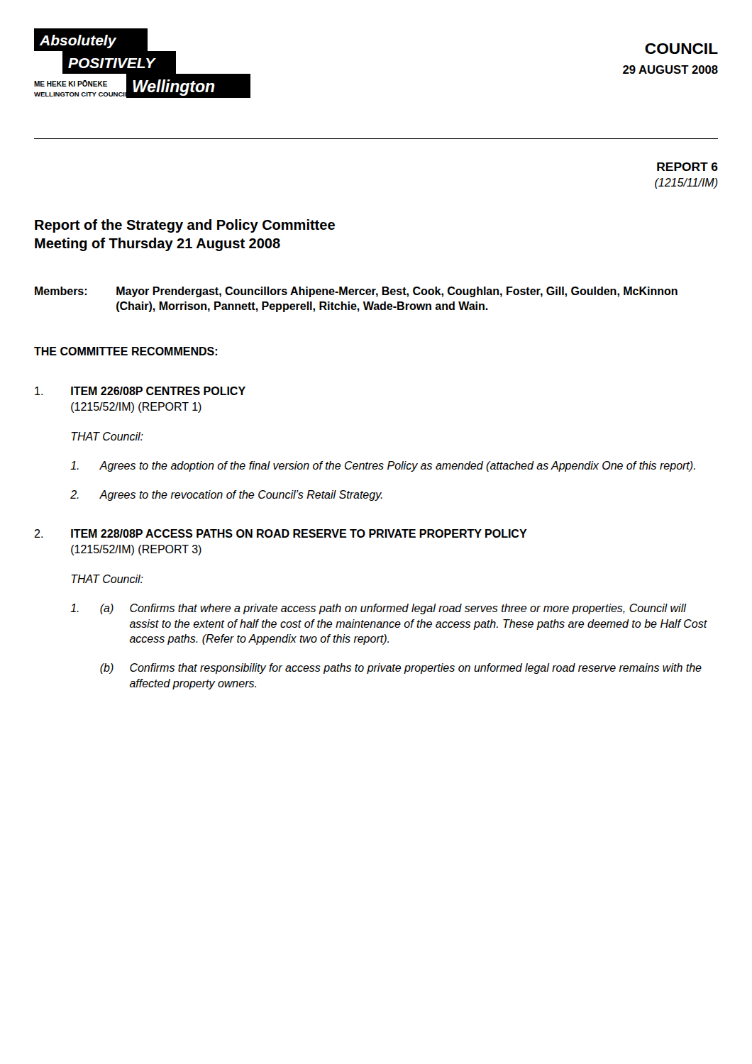Absolutely POSITIVELY Wellington ME HEKE KI PŌNEKE WELLINGTON CITY COUNCIL
COUNCIL
29 AUGUST 2008
REPORT 6
(1215/11/IM)
Report of the Strategy and Policy Committee
Meeting of Thursday 21 August 2008
Members:
Mayor Prendergast, Councillors Ahipene-Mercer, Best, Cook, Coughlan, Foster, Gill, Goulden, McKinnon (Chair), Morrison, Pannett, Pepperell, Ritchie, Wade-Brown and Wain.
THE COMMITTEE RECOMMENDS:
ITEM 226/08P CENTRES POLICY
(1215/52/IM) (REPORT 1)
THAT Council:
Agrees to the adoption of the final version of the Centres Policy as amended (attached as Appendix One of this report).
Agrees to the revocation of the Council’s Retail Strategy.
ITEM 228/08P ACCESS PATHS ON ROAD RESERVE TO PRIVATE PROPERTY POLICY
(1215/52/IM) (REPORT 3)
THAT Council:
Confirms that where a private access path on unformed legal road serves three or more properties, Council will assist to the extent of half the cost of the maintenance of the access path. These paths are deemed to be Half Cost access paths. (Refer to Appendix two of this report).
Confirms that responsibility for access paths to private properties on unformed legal road reserve remains with the affected property owners.